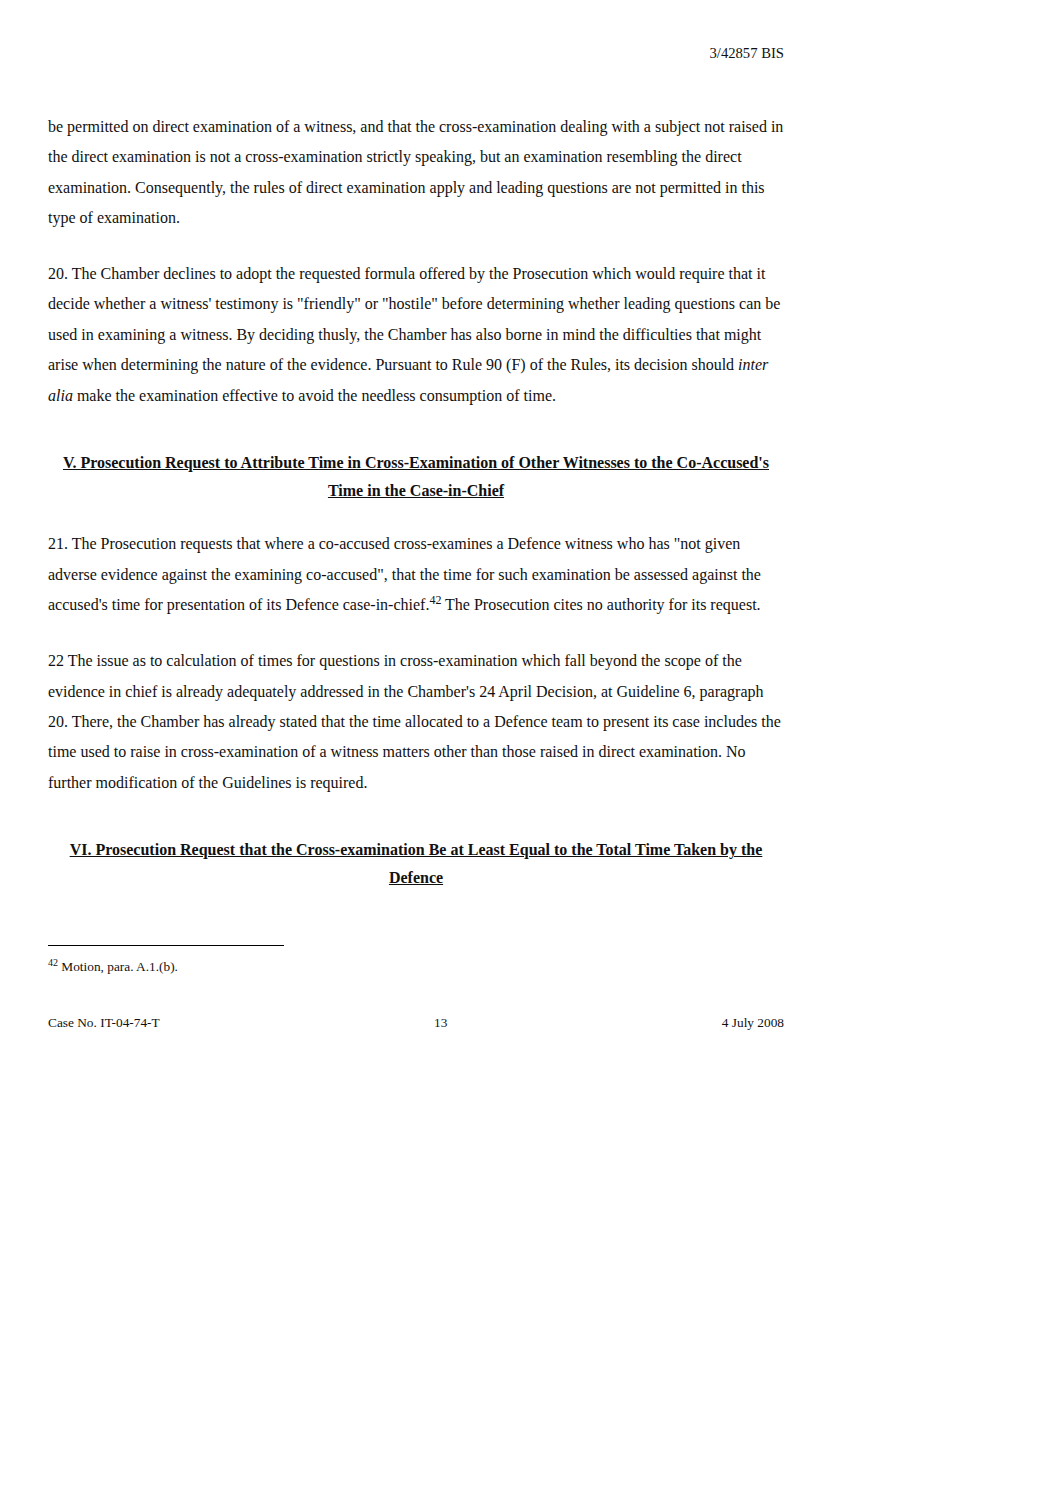3/42857 BIS
be permitted on direct examination of a witness, and that the cross-examination dealing with a subject not raised in the direct examination is not a cross-examination strictly speaking, but an examination resembling the direct examination. Consequently, the rules of direct examination apply and leading questions are not permitted in this type of examination.
20. The Chamber declines to adopt the requested formula offered by the Prosecution which would require that it decide whether a witness' testimony is "friendly" or "hostile" before determining whether leading questions can be used in examining a witness. By deciding thusly, the Chamber has also borne in mind the difficulties that might arise when determining the nature of the evidence. Pursuant to Rule 90 (F) of the Rules, its decision should inter alia make the examination effective to avoid the needless consumption of time.
V. Prosecution Request to Attribute Time in Cross-Examination of Other Witnesses to the Co-Accused's Time in the Case-in-Chief
21. The Prosecution requests that where a co-accused cross-examines a Defence witness who has "not given adverse evidence against the examining co-accused", that the time for such examination be assessed against the accused's time for presentation of its Defence case-in-chief.42 The Prosecution cites no authority for its request.
22 The issue as to calculation of times for questions in cross-examination which fall beyond the scope of the evidence in chief is already adequately addressed in the Chamber's 24 April Decision, at Guideline 6, paragraph 20. There, the Chamber has already stated that the time allocated to a Defence team to present its case includes the time used to raise in cross-examination of a witness matters other than those raised in direct examination. No further modification of the Guidelines is required.
VI. Prosecution Request that the Cross-examination Be at Least Equal to the Total Time Taken by the Defence
42 Motion, para. A.1.(b).
Case No. IT-04-74-T 13 4 July 2008